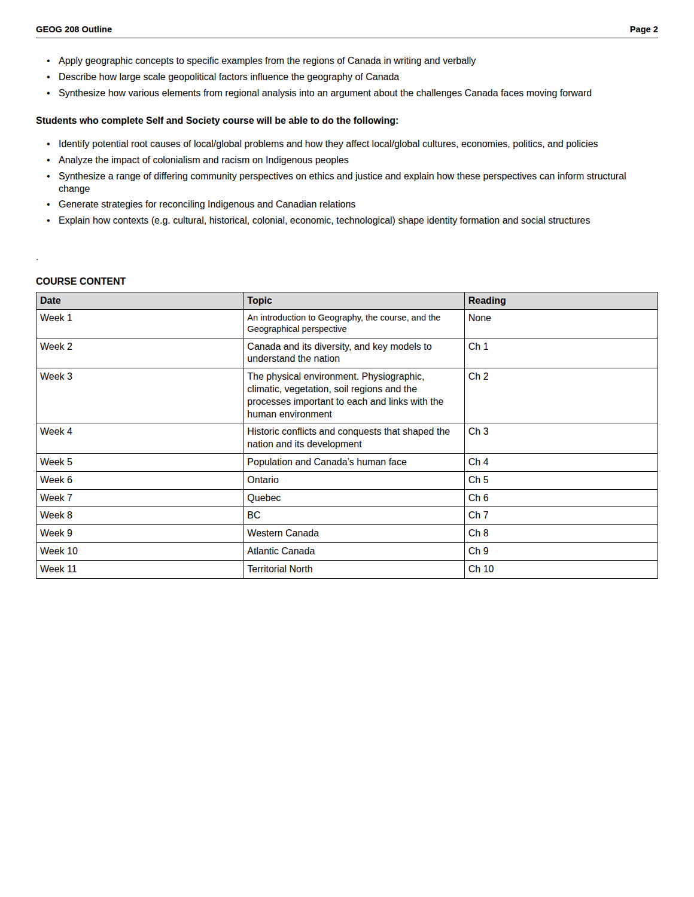GEOG 208 Outline Page 2
Apply geographic concepts to specific examples from the regions of Canada in writing and verbally
Describe how large scale geopolitical factors influence the geography of Canada
Synthesize how various elements from regional analysis into an argument about the challenges Canada faces moving forward
Students who complete Self and Society course will be able to do the following:
Identify potential root causes of local/global problems and how they affect local/global cultures, economies, politics, and policies
Analyze the impact of colonialism and racism on Indigenous peoples
Synthesize a range of differing community perspectives on ethics and justice and explain how these perspectives can inform structural change
Generate strategies for reconciling Indigenous and Canadian relations
Explain how contexts (e.g. cultural, historical, colonial, economic, technological) shape identity formation and social structures
.
COURSE CONTENT
| Date | Topic | Reading |
| --- | --- | --- |
| Week 1 | An introduction to Geography, the course, and the Geographical perspective | None |
| Week 2 | Canada and its diversity, and key models to understand the nation | Ch 1 |
| Week 3 | The physical environment. Physiographic, climatic, vegetation, soil regions and the processes important to each and links with the human environment | Ch 2 |
| Week 4 | Historic conflicts and conquests that shaped the nation and its development | Ch 3 |
| Week 5 | Population and Canada’s human face | Ch 4 |
| Week 6 | Ontario | Ch 5 |
| Week 7 | Quebec | Ch 6 |
| Week 8 | BC | Ch 7 |
| Week 9 | Western Canada | Ch 8 |
| Week 10 | Atlantic Canada | Ch 9 |
| Week 11 | Territorial North | Ch 10 |